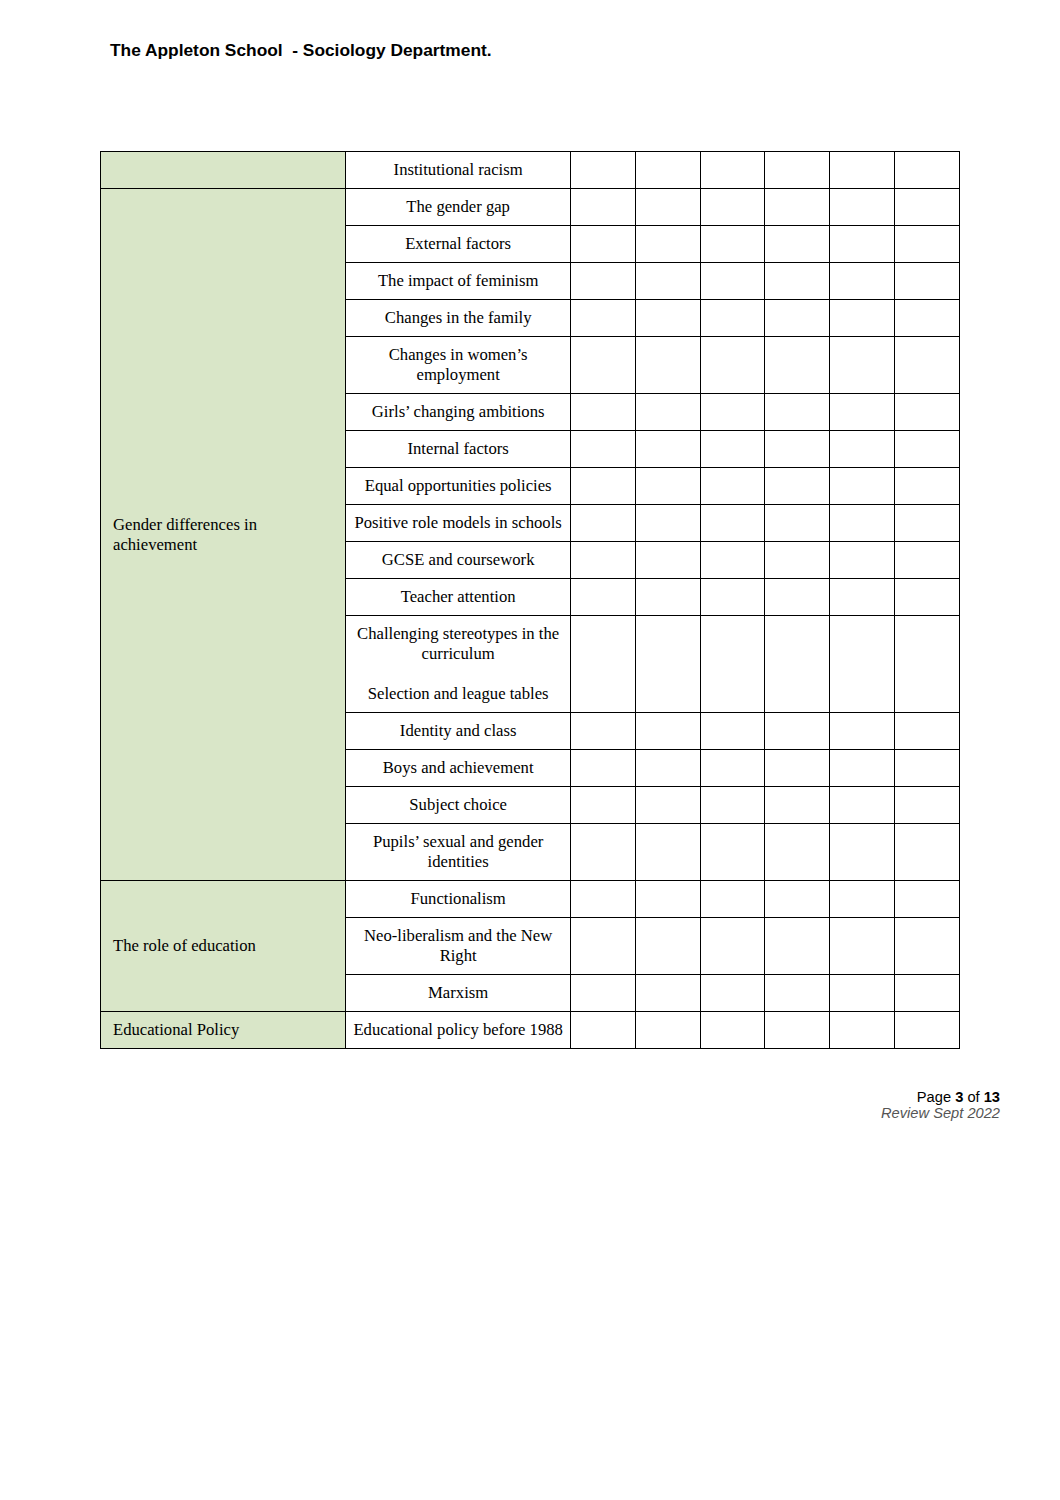The Appleton School - Sociology Department.
| | Institutional racism | | | | | | |
| Gender differences in achievement | The gender gap | | | | | | |
| External factors | | | | | | |
| The impact of feminism | | | | | | |
| Changes in the family | | | | | | |
| Changes in women’s employment | | | | | | |
| Girls’ changing ambitions | | | | | | |
| Internal factors | | | | | | |
| Equal opportunities policies | | | | | | |
| Positive role models in schools | | | | | | |
| GCSE and coursework | | | | | | |
| Teacher attention | | | | | | |
| Challenging stereotypes in the curriculum Selection and league tables | | | | | | |
| Identity and class | | | | | | |
| Boys and achievement | | | | | | |
| Subject choice | | | | | | |
| Pupils’ sexual and gender identities | | | | | | |
| The role of education | Functionalism | | | | | | |
| Neo-liberalism and the New Right | | | | | | |
| Marxism | | | | | | |
| Educational Policy | Educational policy before 1988 | | | | | | |
Page 3 of 13
Review Sept 2022